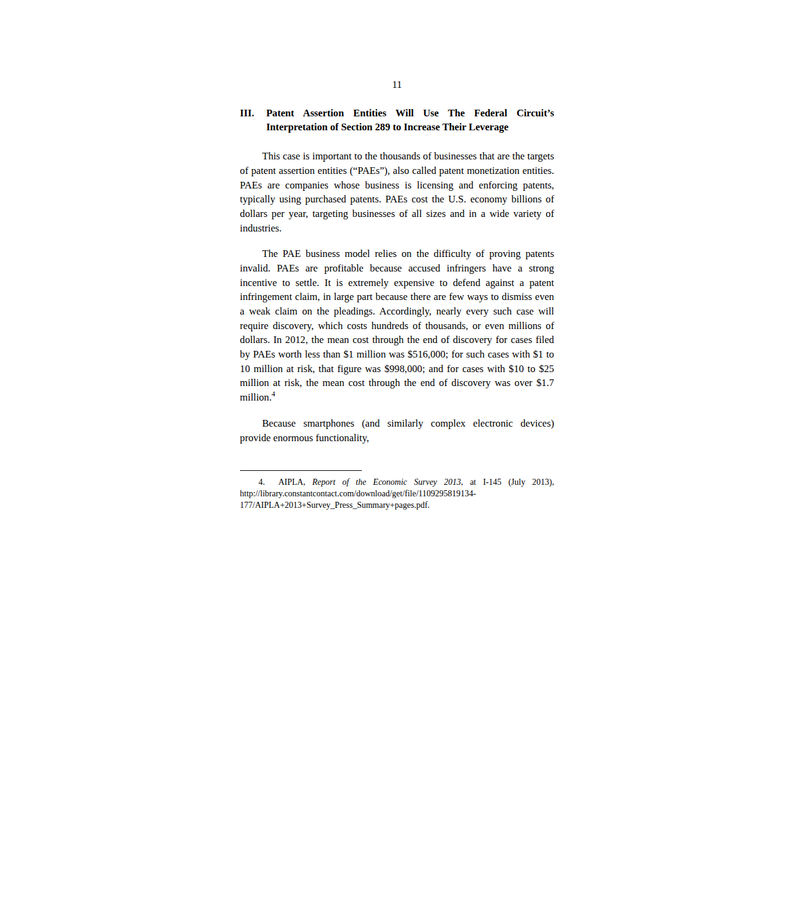11
III. Patent Assertion Entities Will Use The Federal Circuit’s Interpretation of Section 289 to Increase Their Leverage
This case is important to the thousands of businesses that are the targets of patent assertion entities (“PAEs”), also called patent monetization entities. PAEs are companies whose business is licensing and enforcing patents, typically using purchased patents. PAEs cost the U.S. economy billions of dollars per year, targeting businesses of all sizes and in a wide variety of industries.
The PAE business model relies on the difficulty of proving patents invalid. PAEs are profitable because accused infringers have a strong incentive to settle. It is extremely expensive to defend against a patent infringement claim, in large part because there are few ways to dismiss even a weak claim on the pleadings. Accordingly, nearly every such case will require discovery, which costs hundreds of thousands, or even millions of dollars. In 2012, the mean cost through the end of discovery for cases filed by PAEs worth less than $1 million was $516,000; for such cases with $1 to 10 million at risk, that figure was $998,000; and for cases with $10 to $25 million at risk, the mean cost through the end of discovery was over $1.7 million.4
Because smartphones (and similarly complex electronic devices) provide enormous functionality,
4. AIPLA, Report of the Economic Survey 2013, at I-145 (July 2013), http://library.constantcontact.com/download/get/file/1109295819134-177/AIPLA+2013+Survey_Press_Summary+pages.pdf.